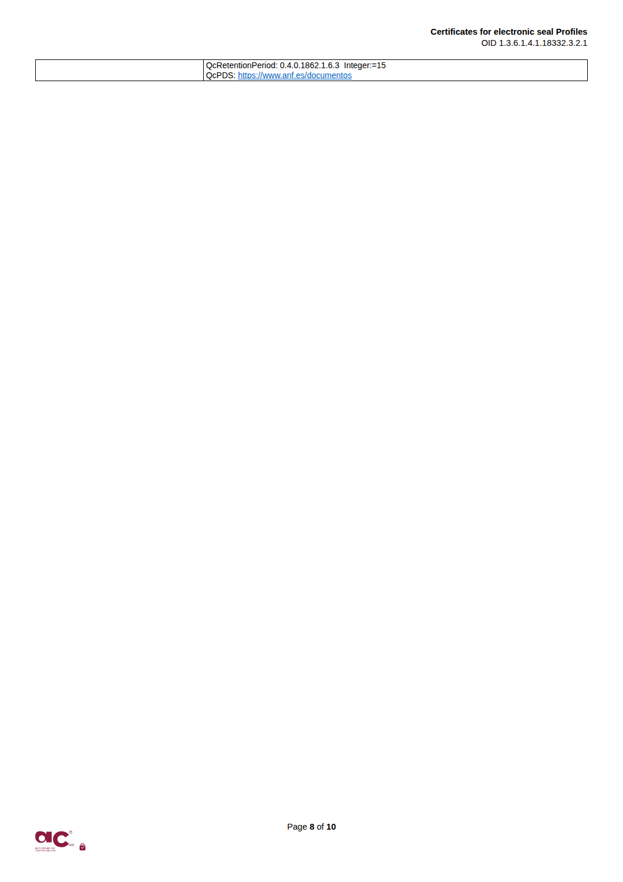Certificates for electronic seal Profiles
OID 1.3.6.1.4.1.18332.3.2.1
| | QcRetentionPeriod: 0.4.0.1862.1.6.3 Integer:=15 QcPDS: https://www.anf.es/documentos |
Page 8 of 10
R ANF AUTORIDAD DE CERTIFICACIÓN